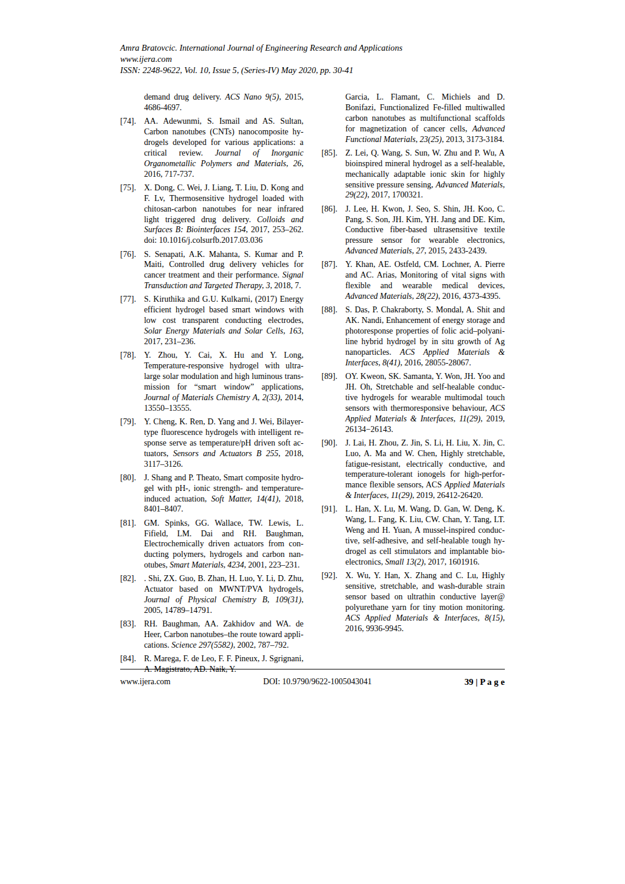Amra Bratovcic. International Journal of Engineering Research and Applications www.ijera.com ISSN: 2248-9622, Vol. 10, Issue 5, (Series-IV) May 2020, pp. 30-41
demand drug delivery. ACS Nano 9(5), 2015, 4686-4697.
[74]. AA. Adewunmi, S. Ismail and AS. Sultan, Carbon nanotubes (CNTs) nanocomposite hydrogels developed for various applications: a critical review. Journal of Inorganic Organometallic Polymers and Materials, 26, 2016, 717-737.
[75]. X. Dong, C. Wei, J. Liang, T. Liu, D. Kong and F. Lv, Thermosensitive hydrogel loaded with chitosan-carbon nanotubes for near infrared light triggered drug delivery. Colloids and Surfaces B: Biointerfaces 154, 2017, 253–262. doi: 10.1016/j.colsurfb.2017.03.036
[76]. S. Senapati, A.K. Mahanta, S. Kumar and P. Maiti, Controlled drug delivery vehicles for cancer treatment and their performance. Signal Transduction and Targeted Therapy, 3, 2018, 7.
[77]. S. Kiruthika and G.U. Kulkarni, (2017) Energy efficient hydrogel based smart windows with low cost transparent conducting electrodes, Solar Energy Materials and Solar Cells, 163, 2017, 231–236.
[78]. Y. Zhou, Y. Cai, X. Hu and Y. Long, Temperature-responsive hydrogel with ultra-large solar modulation and high luminous transmission for “smart window” applications, Journal of Materials Chemistry A, 2(33), 2014, 13550–13555.
[79]. Y. Cheng, K. Ren, D. Yang and J. Wei, Bilayer-type fluorescence hydrogels with intelligent response serve as temperature/pH driven soft actuators, Sensors and Actuators B 255, 2018, 3117–3126.
[80]. J. Shang and P. Theato, Smart composite hydrogel with pH-, ionic strength- and temperature-induced actuation, Soft Matter, 14(41), 2018, 8401–8407.
[81]. GM. Spinks, GG. Wallace, TW. Lewis, L. Fifield, LM. Dai and RH. Baughman, Electrochemically driven actuators from conducting polymers, hydrogels and carbon nanotubes, Smart Materials, 4234, 2001, 223–231.
[82].. Shi, ZX. Guo, B. Zhan, H. Luo, Y. Li, D. Zhu, Actuator based on MWNT/PVA hydrogels, Journal of Physical Chemistry B, 109(31), 2005, 14789–14791.
[83]. RH. Baughman, AA. Zakhidov and WA. de Heer, Carbon nanotubes–the route toward applications. Science 297(5582), 2002, 787–792.
[84]. R. Marega, F. de Leo, F. F. Pineux, J. Sgrignani, A. Magistrato, AD. Naik, Y.
Garcia, L. Flamant, C. Michiels and D. Bonifazi, Functionalized Fe-filled multiwalled carbon nanotubes as multifunctional scaffolds for magnetization of cancer cells, Advanced Functional Materials, 23(25), 2013, 3173-3184.
[85]. Z. Lei, Q. Wang, S. Sun, W. Zhu and P. Wu, A bioinspired mineral hydrogel as a self-healable, mechanically adaptable ionic skin for highly sensitive pressure sensing, Advanced Materials, 29(22), 2017, 1700321.
[86]. J. Lee, H. Kwon, J. Seo, S. Shin, JH. Koo, C. Pang, S. Son, JH. Kim, YH. Jang and DE. Kim, Conductive fiber-based ultrasensitive textile pressure sensor for wearable electronics, Advanced Materials, 27, 2015, 2433-2439.
[87]. Y. Khan, AE. Ostfeld, CM. Lochner, A. Pierre and AC. Arias, Monitoring of vital signs with flexible and wearable medical devices, Advanced Materials, 28(22), 2016, 4373-4395.
[88]. S. Das, P. Chakraborty, S. Mondal, A. Shit and AK. Nandi, Enhancement of energy storage and photoresponse properties of folic acid–polyaniline hybrid hydrogel by in situ growth of Ag nanoparticles. ACS Applied Materials & Interfaces, 8(41), 2016, 28055-28067.
[89]. OY. Kweon, SK. Samanta, Y. Won, JH. Yoo and JH. Oh, Stretchable and self-healable conductive hydrogels for wearable multimodal touch sensors with thermoresponsive behaviour, ACS Applied Materials & Interfaces, 11(29), 2019, 26134−26143.
[90]. J. Lai, H. Zhou, Z. Jin, S. Li, H. Liu, X. Jin, C. Luo, A. Ma and W. Chen, Highly stretchable, fatigue-resistant, electrically conductive, and temperature-tolerant ionogels for high-performance flexible sensors, ACS Applied Materials & Interfaces, 11(29), 2019, 26412-26420.
[91]. L. Han, X. Lu, M. Wang, D. Gan, W. Deng, K. Wang, L. Fang, K. Liu, CW. Chan, Y. Tang, LT. Weng and H. Yuan, A mussel-inspired conductive, self-adhesive, and self-healable tough hydrogel as cell stimulators and implantable bioelectronics, Small 13(2), 2017, 1601916.
[92]. X. Wu, Y. Han, X. Zhang and C. Lu, Highly sensitive, stretchable, and wash-durable strain sensor based on ultrathin conductive layer@ polyurethane yarn for tiny motion monitoring. ACS Applied Materials & Interfaces, 8(15), 2016, 9936-9945.
www.ijera.com
DOI: 10.9790/9622-1005043041
39 | P a g e